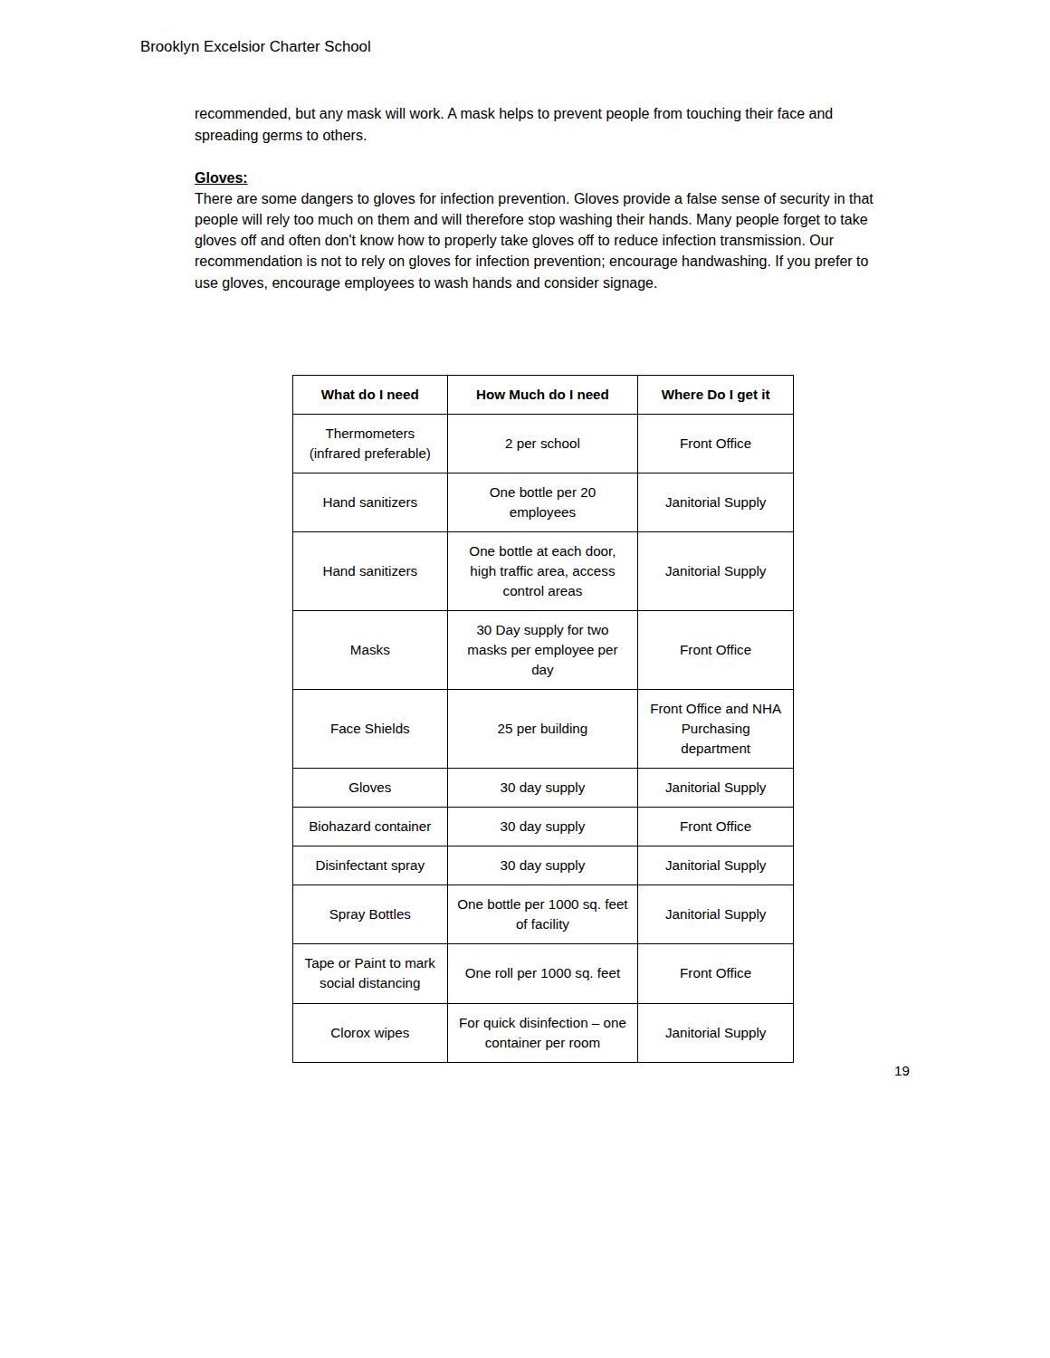Brooklyn Excelsior Charter School
recommended, but any mask will work. A mask helps to prevent people from touching their face and spreading germs to others.
Gloves:
There are some dangers to gloves for infection prevention. Gloves provide a false sense of security in that people will rely too much on them and will therefore stop washing their hands. Many people forget to take gloves off and often don't know how to properly take gloves off to reduce infection transmission. Our recommendation is not to rely on gloves for infection prevention; encourage handwashing. If you prefer to use gloves, encourage employees to wash hands and consider signage.
| What do I need | How Much do I need | Where Do I get it |
| --- | --- | --- |
| Thermometers (infrared preferable) | 2 per school | Front Office |
| Hand sanitizers | One bottle per 20 employees | Janitorial Supply |
| Hand sanitizers | One bottle at each door, high traffic area, access control areas | Janitorial Supply |
| Masks | 30 Day supply for two masks per employee per day | Front Office |
| Face Shields | 25 per building | Front Office and NHA Purchasing department |
| Gloves | 30 day supply | Janitorial Supply |
| Biohazard container | 30 day supply | Front Office |
| Disinfectant spray | 30 day supply | Janitorial Supply |
| Spray Bottles | One bottle per 1000 sq. feet of facility | Janitorial Supply |
| Tape or Paint to mark social distancing | One roll per 1000 sq. feet | Front Office |
| Clorox wipes | For quick disinfection – one container per room | Janitorial Supply |
19